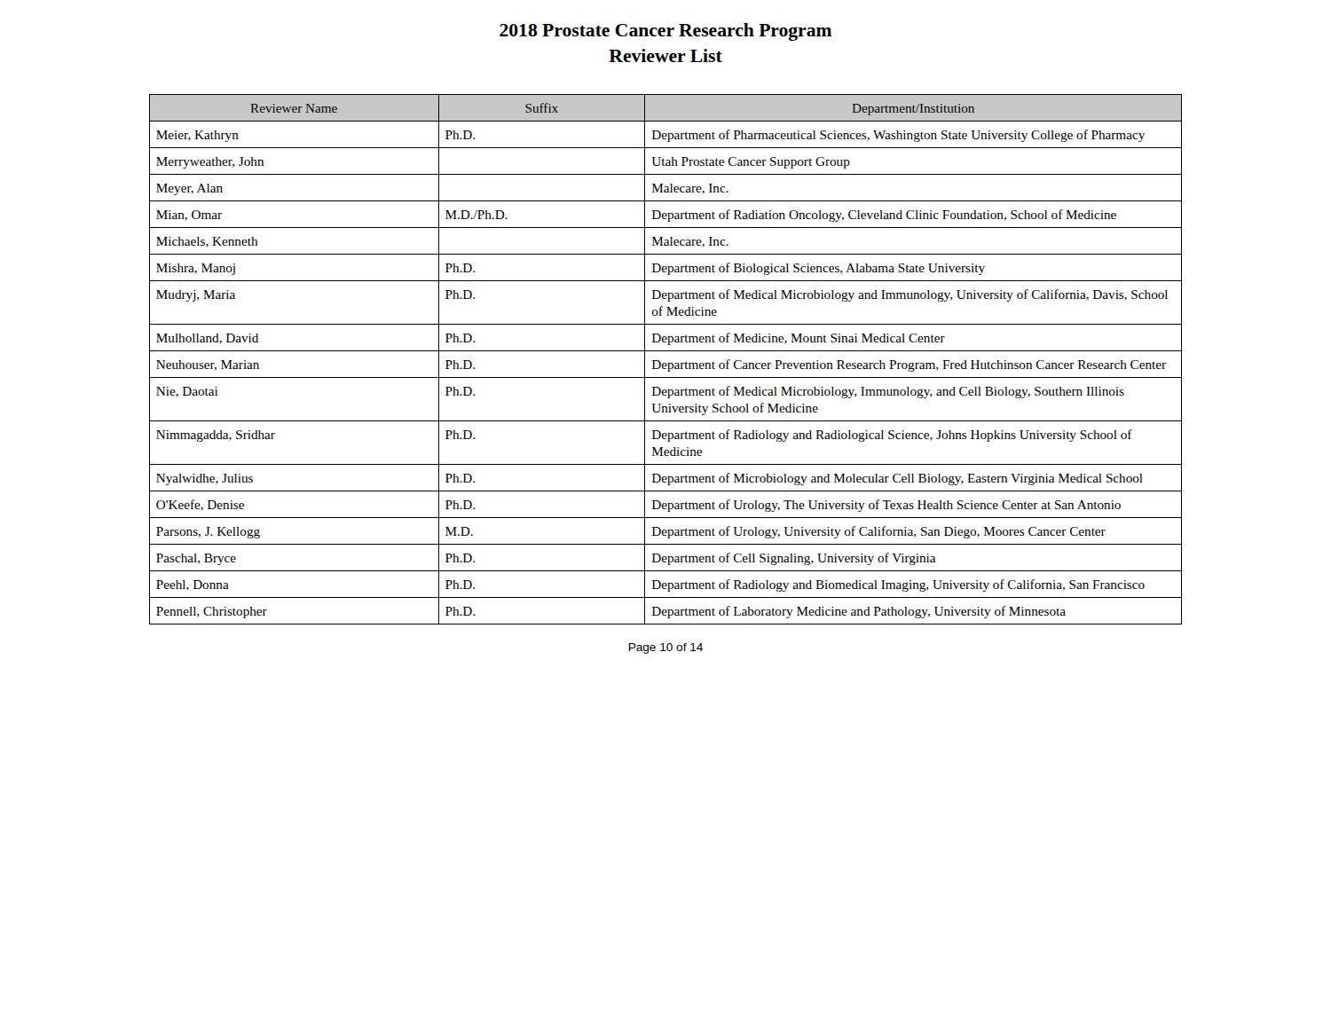2018 Prostate Cancer Research Program
Reviewer List
| Reviewer Name | Suffix | Department/Institution |
| --- | --- | --- |
| Meier, Kathryn | Ph.D. | Department of Pharmaceutical Sciences, Washington State University College of Pharmacy |
| Merryweather, John | | Utah Prostate Cancer Support Group |
| Meyer, Alan | | Malecare, Inc. |
| Mian, Omar | M.D./Ph.D. | Department of Radiation Oncology, Cleveland Clinic Foundation, School of Medicine |
| Michaels, Kenneth | | Malecare, Inc. |
| Mishra, Manoj | Ph.D. | Department of Biological Sciences, Alabama State University |
| Mudryj, Maria | Ph.D. | Department of Medical Microbiology and Immunology, University of California, Davis, School of Medicine |
| Mulholland, David | Ph.D. | Department of Medicine, Mount Sinai Medical Center |
| Neuhouser, Marian | Ph.D. | Department of Cancer Prevention Research Program, Fred Hutchinson Cancer Research Center |
| Nie, Daotai | Ph.D. | Department of Medical Microbiology, Immunology, and Cell Biology, Southern Illinois University School of Medicine |
| Nimmagadda, Sridhar | Ph.D. | Department of Radiology and Radiological Science, Johns Hopkins University School of Medicine |
| Nyalwidhe, Julius | Ph.D. | Department of Microbiology and Molecular Cell Biology, Eastern Virginia Medical School |
| O'Keefe, Denise | Ph.D. | Department of Urology, The University of Texas Health Science Center at San Antonio |
| Parsons, J. Kellogg | M.D. | Department of Urology, University of California, San Diego, Moores Cancer Center |
| Paschal, Bryce | Ph.D. | Department of Cell Signaling, University of Virginia |
| Peehl, Donna | Ph.D. | Department of Radiology and Biomedical Imaging, University of California, San Francisco |
| Pennell, Christopher | Ph.D. | Department of Laboratory Medicine and Pathology, University of Minnesota |
Page 10 of 14